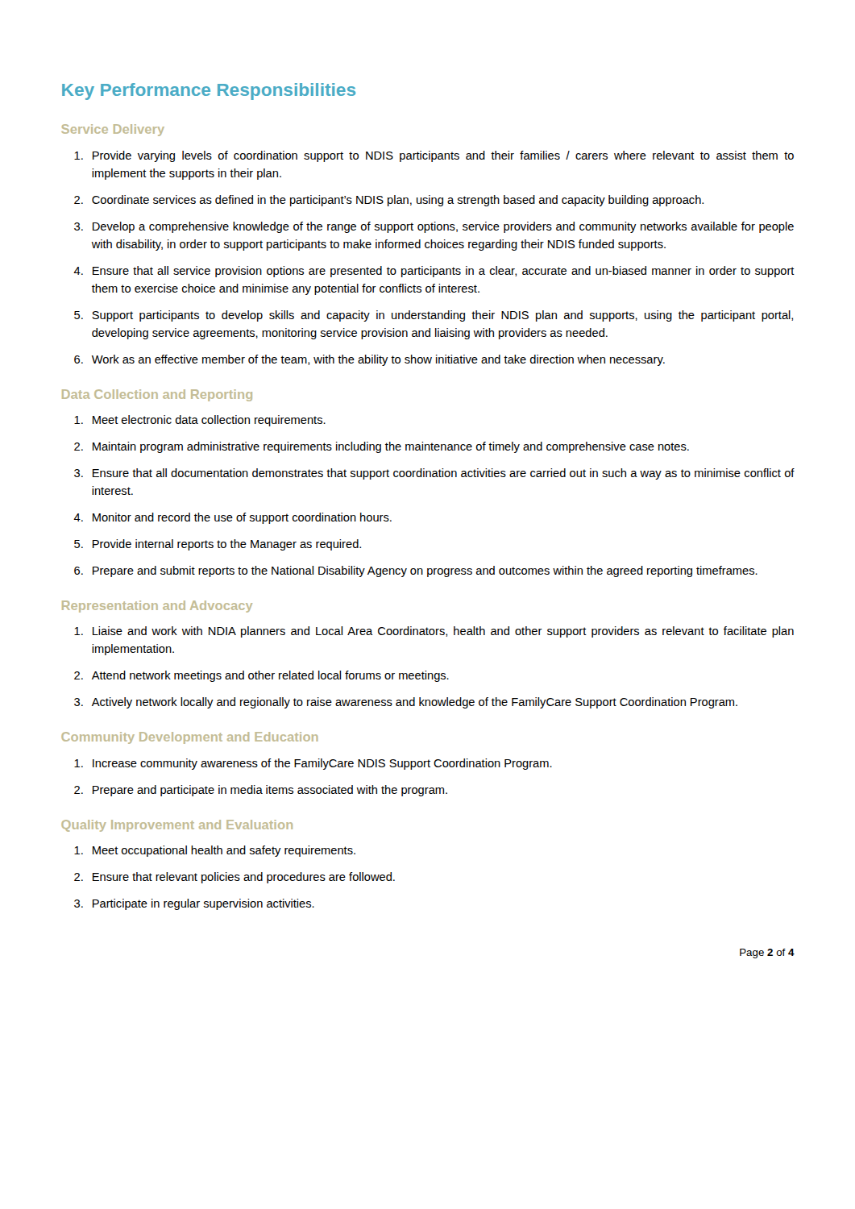Key Performance Responsibilities
Service Delivery
Provide varying levels of coordination support to NDIS participants and their families / carers where relevant to assist them to implement the supports in their plan.
Coordinate services as defined in the participant’s NDIS plan, using a strength based and capacity building approach.
Develop a comprehensive knowledge of the range of support options, service providers and community networks available for people with disability, in order to support participants to make informed choices regarding their NDIS funded supports.
Ensure that all service provision options are presented to participants in a clear, accurate and un-biased manner in order to support them to exercise choice and minimise any potential for conflicts of interest.
Support participants to develop skills and capacity in understanding their NDIS plan and supports, using the participant portal, developing service agreements, monitoring service provision and liaising with providers as needed.
Work as an effective member of the team, with the ability to show initiative and take direction when necessary.
Data Collection and Reporting
Meet electronic data collection requirements.
Maintain program administrative requirements including the maintenance of timely and comprehensive case notes.
Ensure that all documentation demonstrates that support coordination activities are carried out in such a way as to minimise conflict of interest.
Monitor and record the use of support coordination hours.
Provide internal reports to the Manager as required.
Prepare and submit reports to the National Disability Agency on progress and outcomes within the agreed reporting timeframes.
Representation and Advocacy
Liaise and work with NDIA planners and Local Area Coordinators, health and other support providers as relevant to facilitate plan implementation.
Attend network meetings and other related local forums or meetings.
Actively network locally and regionally to raise awareness and knowledge of the FamilyCare Support Coordination Program.
Community Development and Education
Increase community awareness of the FamilyCare NDIS Support Coordination Program.
Prepare and participate in media items associated with the program.
Quality Improvement and Evaluation
Meet occupational health and safety requirements.
Ensure that relevant policies and procedures are followed.
Participate in regular supervision activities.
Page 2 of 4